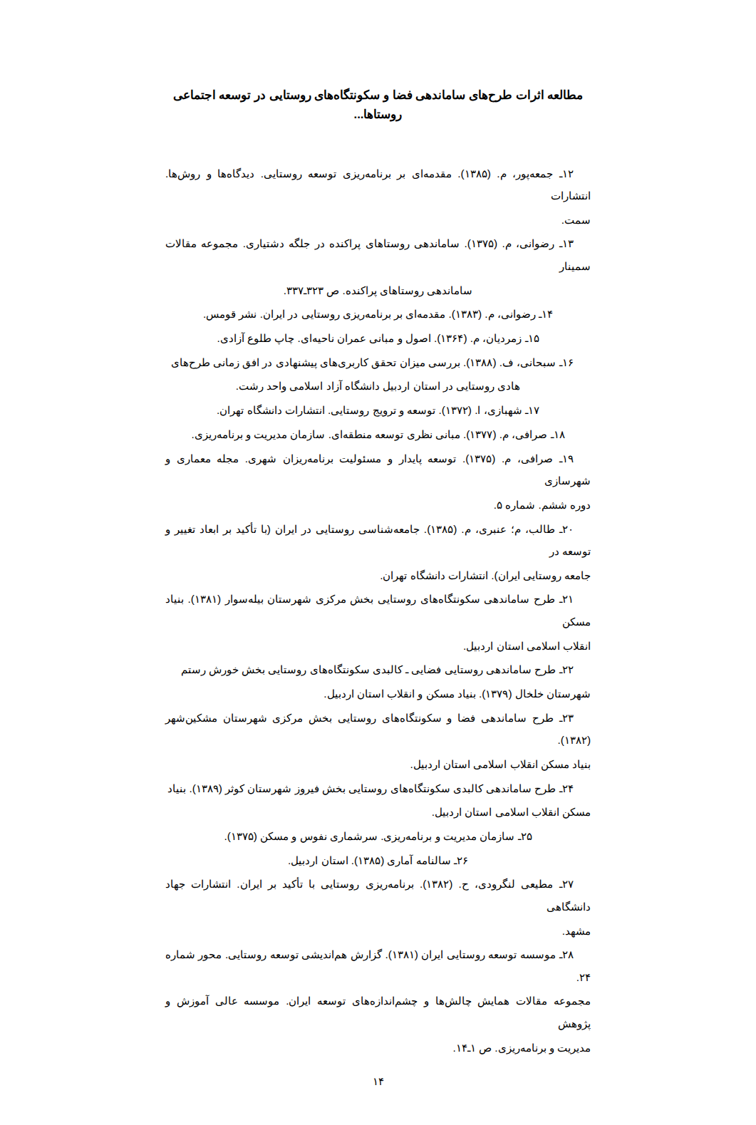مطالعه اثرات طرح‌های ساماندهی فضا و سکونتگاه‌های روستایی در توسعه اجتماعی روستاها...
۱۲ـ جمعه‌پور، م. (۱۳۸۵). مقدمه‌ای بر برنامه‌ریزی توسعه روستایی. دیدگاه‌ها و روش‌ها. انتشارات
سمت.
۱۳ـ رضوانی، م. (۱۳۷۵). ساماندهی روستاهای پراکنده در جلگه دشتیاری. مجموعه مقالات سمینار
ساماندهی روستاهای پراکنده. ص ۳۲۳ـ۳۳۷.
۱۴ـ رضوانی، م. (۱۳۸۳). مقدمه‌ای بر برنامه‌ریزی روستایی در ایران. نشر قومس.
۱۵ـ زمردیان، م. (۱۳۶۴). اصول و مبانی عمران ناحیه‌ای. چاپ طلوع آزادی.
۱۶ـ سبحانی، ف. (۱۳۸۸). بررسی میزان تحقق کاربری‌های پیشنهادی در افق زمانی طرح‌های
هادی روستایی در استان اردبیل دانشگاه آزاد اسلامی واحد رشت.
۱۷ـ شهبازی، ا. (۱۳۷۲). توسعه و ترویج روستایی. انتشارات دانشگاه تهران.
۱۸ـ صرافی، م. (۱۳۷۷). مبانی نظری توسعه منطقه‌ای. سازمان مدیریت و برنامه‌ریزی.
۱۹ـ صرافی، م. (۱۳۷۵). توسعه پایدار و مسئولیت برنامه‌ریزان شهری. مجله معماری و شهرسازی
دوره ششم. شماره ۵.
۲۰ـ طالب، م؛ عنبری، م. (۱۳۸۵). جامعه‌شناسی روستایی در ایران (با تأکید بر ابعاد تغییر و توسعه در
جامعه روستایی ایران). انتشارات دانشگاه تهران.
۲۱ـ طرح ساماندهی سکونتگاه‌های روستایی بخش مرکزی شهرستان بیله‌سوار (۱۳۸۱). بنیاد مسکن
انقلاب اسلامی استان اردبیل.
۲۲ـ طرح ساماندهی روستایی فضایی ـ کالبدی سکونتگاه‌های روستایی بخش خورش رستم
شهرستان خلخال (۱۳۷۹). بنیاد مسکن و انقلاب استان اردبیل.
۲۳ـ طرح ساماندهی فضا و سکونتگاه‌های روستایی بخش مرکزی شهرستان مشکین‌شهر (۱۳۸۲).
بنیاد مسکن انقلاب اسلامی استان اردبیل.
۲۴ـ طرح ساماندهی کالبدی سکونتگاه‌های روستایی بخش فیروز شهرستان کوثر (۱۳۸۹). بنیاد
مسکن انقلاب اسلامی استان اردبیل.
۲۵ـ سازمان مدیریت و برنامه‌ریزی. سرشماری نفوس و مسکن (۱۳۷۵).
۲۶ـ سالنامه آماری (۱۳۸۵). استان اردبیل.
۲۷ـ مطیعی لنگرودی، ح. (۱۳۸۲). برنامه‌ریزی روستایی با تأکید بر ایران. انتشارات جهاد دانشگاهی
مشهد.
۲۸ـ موسسه توسعه روستایی ایران (۱۳۸۱). گزارش هم‌اندیشی توسعه روستایی. محور شماره ۲۴.
مجموعه مقالات همایش چالش‌ها و چشم‌اندازه‌های توسعه ایران. موسسه عالی آموزش و پژوهش
مدیریت و برنامه‌ریزی. ص ۱ـ۱۴.
۱۴